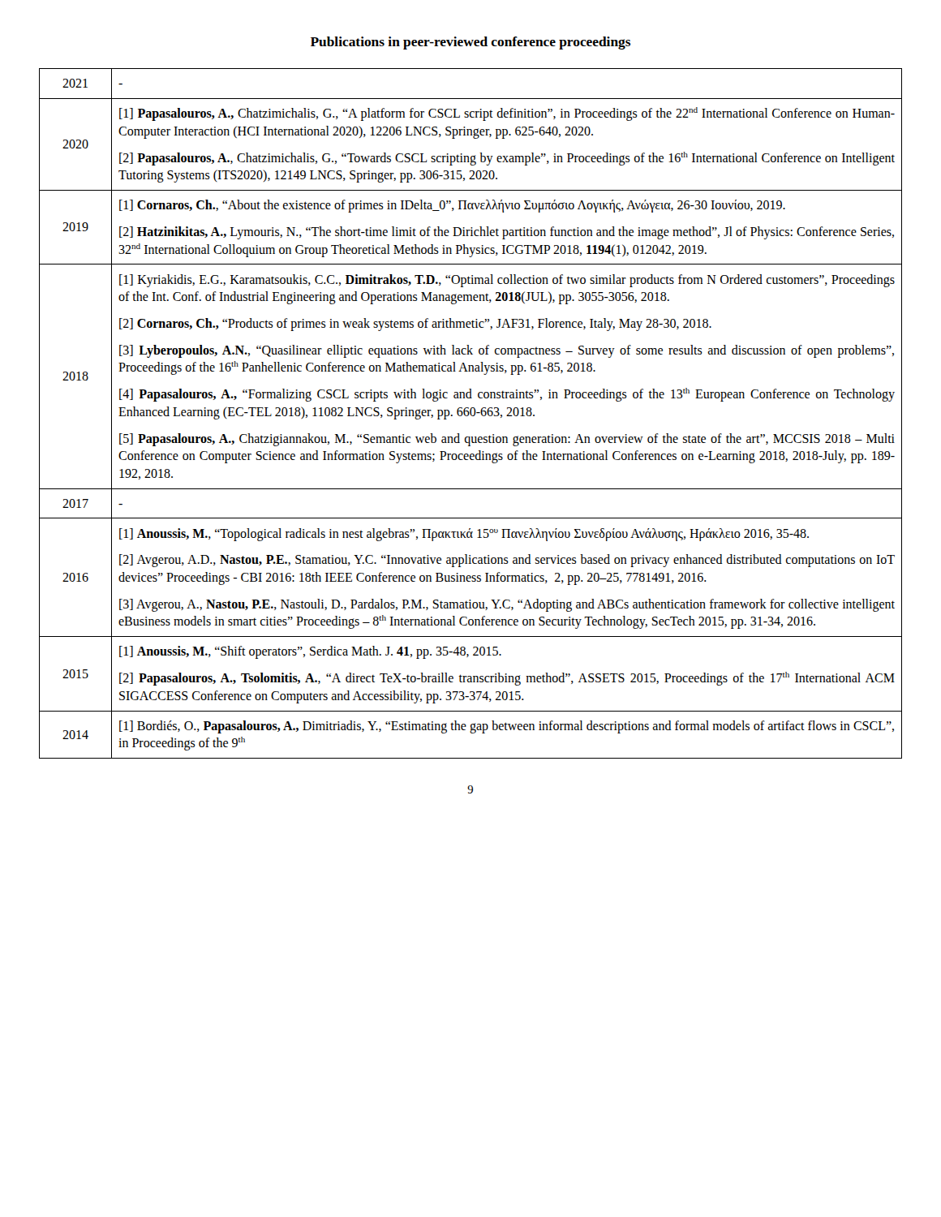Publications in peer-reviewed conference proceedings
| 2021 | - |
| 2020 | [1] Papasalouros, A., Chatzimichalis, G., “A platform for CSCL script definition”, in Proceedings of the 22 nd International Conference on Human-Computer Interaction (HCI International 2020), 12206 LNCS, Springer, pp. 625-640, 2020. [2] Papasalouros, A. , Chatzimichalis, G., “Towards CSCL scripting by example”, in Proceedings of the 16 th International Conference on Intelligent Tutoring Systems (ITS2020), 12149 LNCS, Springer, pp. 306-315, 2020. |
| 2019 | [1] Cornaros, Ch. , “About the existence of primes in IDelta_0”, Πανελλήνιο Συμπόσιο Λογικής, Ανώγεια, 26-30 Ιουνίου, 2019. [2] Hatzinikitas, A., Lymouris, N., “The short-time limit of the Dirichlet partition function and the image method”, Jl of Physics: Conference Series, 32 nd International Colloquium on Group Theoretical Methods in Physics, ICGTMP 2018, 1194 (1), 012042, 2019. |
| 2018 | [1] Kyriakidis, E.G., Karamatsoukis, C.C., Dimitrakos, T.D. , “Optimal collection of two similar products from N Ordered customers”, Proceedings of the Int. Conf. of Industrial Engineering and Operations Management, 2018 (JUL), pp. 3055-3056, 2018. [2] Cornaros, Ch., “Products of primes in weak systems of arithmetic”, JAF31, Florence, Italy, May 28-30, 2018. [3] Lyberopoulos, A.N. , “Quasilinear elliptic equations with lack of compactness – Survey of some results and discussion of open problems”, Proceedings of the 16 th Panhellenic Conference on Mathematical Analysis, pp. 61-85, 2018. [4] Papasalouros, A., “Formalizing CSCL scripts with logic and constraints”, in Proceedings of the 13 th European Conference on Technology Enhanced Learning (EC-TEL 2018), 11082 LNCS, Springer, pp. 660-663, 2018. [5] Papasalouros, A., Chatzigiannakou, M., “Semantic web and question generation: An overview of the state of the art”, MCCSIS 2018 – Multi Conference on Computer Science and Information Systems; Proceedings of the International Conferences on e-Learning 2018, 2018-July, pp. 189-192, 2018. |
| 2017 | - |
| 2016 | [1] Anoussis, M. , “Topological radicals in nest algebras”, Πρακτικά 15 ου Πανελληνίου Συνεδρίου Ανάλυσης, Ηράκλειο 2016, 35-48. [2] Avgerou, A.D., Nastou, P.E. , Stamatiou, Y.C. “Innovative applications and services based on privacy enhanced distributed computations on IoT devices” Proceedings - CBI 2016: 18th IEEE Conference on Business Informatics, 2, pp. 20–25, 7781491, 2016. [3] Avgerou, A., Nastou, P.E. , Nastouli, D., Pardalos, P.M., Stamatiou, Y.C, “Adopting and ABCs authentication framework for collective intelligent eBusiness models in smart cities” Proceedings – 8 th International Conference on Security Technology, SecTech 2015, pp. 31-34, 2016. |
| 2015 | [1] Anoussis, M. , “Shift operators”, Serdica Math. J. 41 , pp. 35-48, 2015. [2] Papasalouros, A., Tsolomitis, A. , “A direct TeX-to-braille transcribing method”, ASSETS 2015, Proceedings of the 17 th International ACM SIGACCESS Conference on Computers and Accessibility, pp. 373-374, 2015. |
| 2014 | [1] Bordiés, O., Papasalouros, A., Dimitriadis, Y., “Estimating the gap between informal descriptions and formal models of artifact flows in CSCL”, in Proceedings of the 9 th |
9